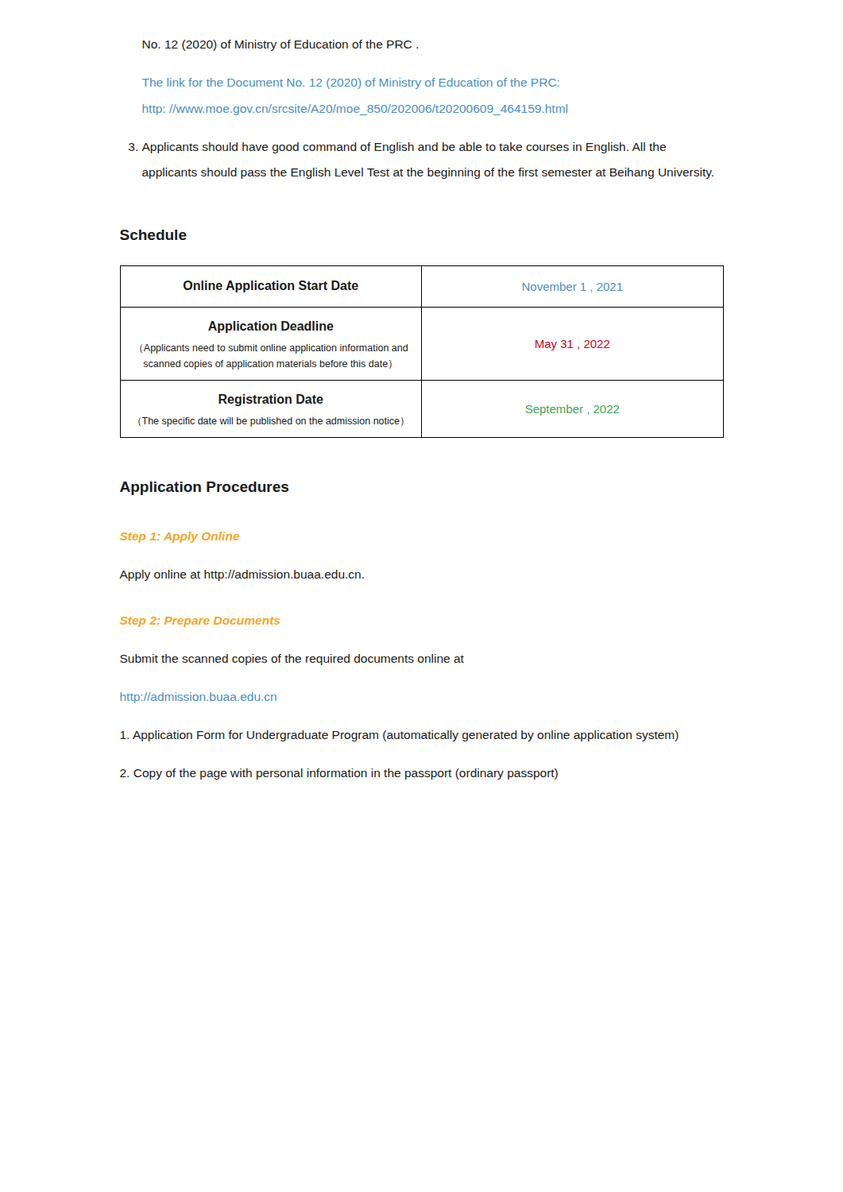No. 12 (2020) of Ministry of Education of the PRC .
The link for the Document No. 12 (2020) of Ministry of Education of the PRC:
http: //www.moe.gov.cn/srcsite/A20/moe_850/202006/t20200609_464159.html
Applicants should have good command of English and be able to take courses in English. All the applicants should pass the English Level Test at the beginning of the first semester at Beihang University.
Schedule
| Online Application Start Date | November 1 , 2021 |
| Application Deadline （Applicants need to submit online application information and scanned copies of application materials before this date） | May 31 , 2022 |
| Registration Date （The specific date will be published on the admission notice） | September , 2022 |
Application Procedures
Step 1: Apply Online
Apply online at http://admission.buaa.edu.cn.
Step 2: Prepare Documents
Submit the scanned copies of the required documents online at
http://admission.buaa.edu.cn
1. Application Form for Undergraduate Program (automatically generated by online application system)
2. Copy of the page with personal information in the passport (ordinary passport)